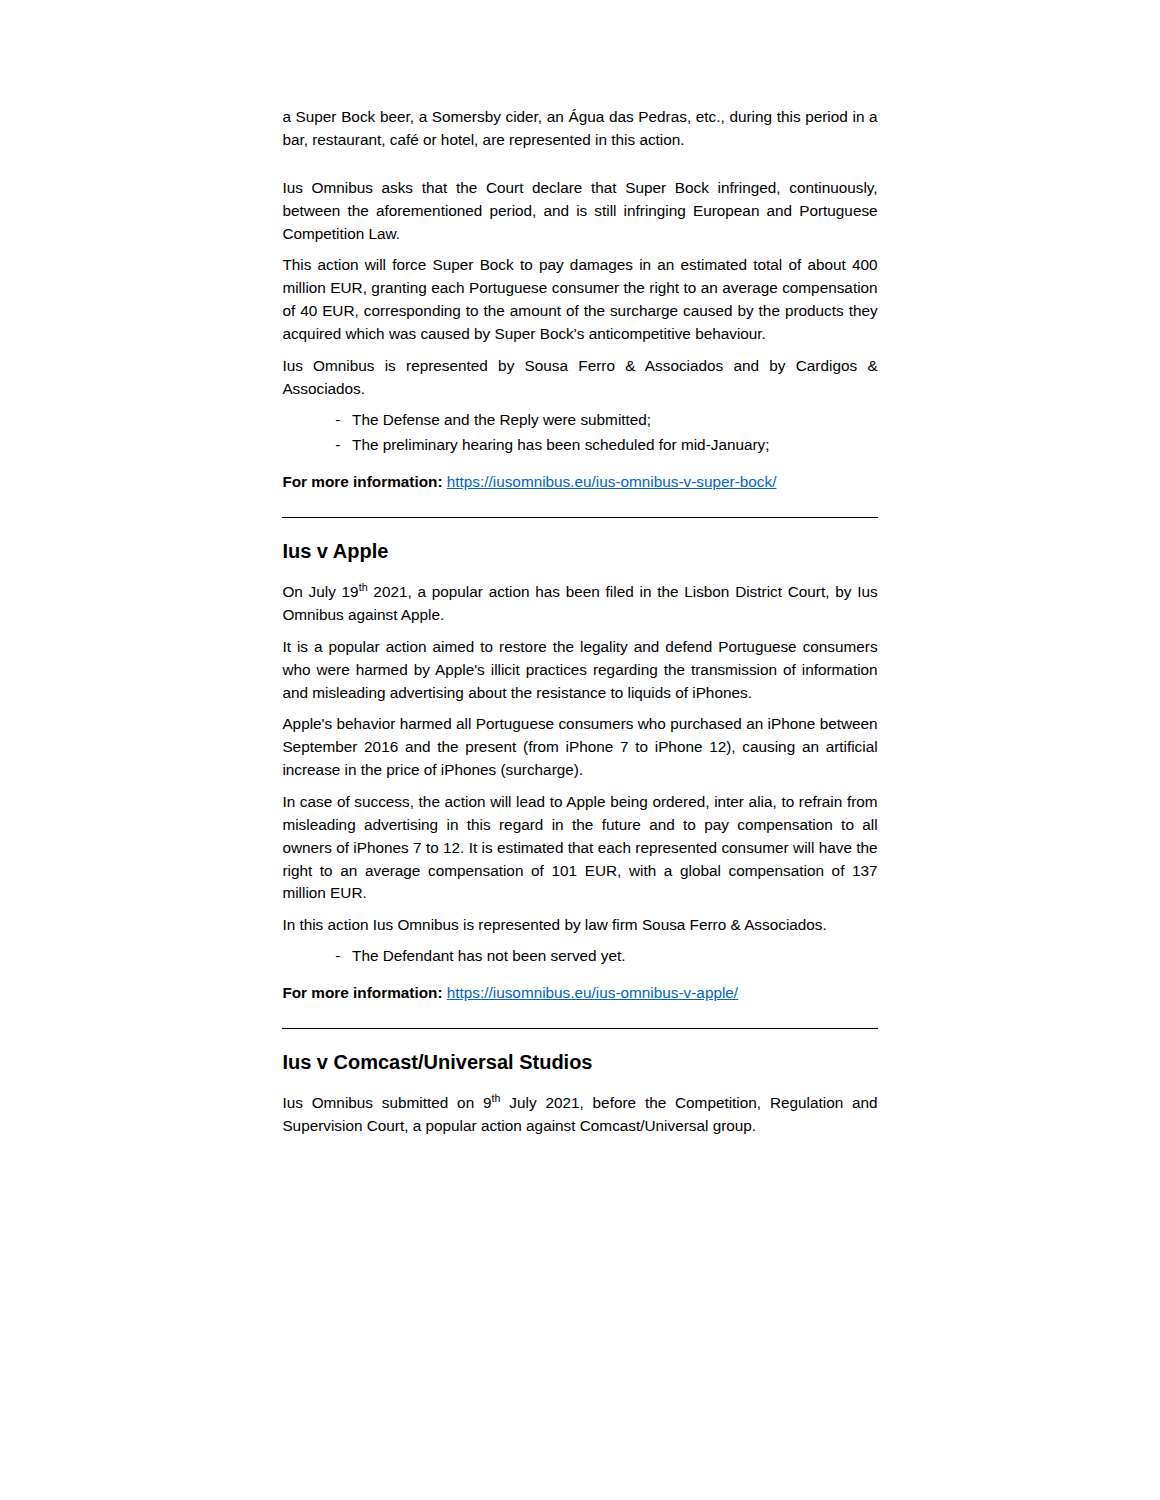a Super Bock beer, a Somersby cider, an Água das Pedras, etc., during this period in a bar, restaurant, café or hotel, are represented in this action.
Ius Omnibus asks that the Court declare that Super Bock infringed, continuously, between the aforementioned period, and is still infringing European and Portuguese Competition Law.
This action will force Super Bock to pay damages in an estimated total of about 400 million EUR, granting each Portuguese consumer the right to an average compensation of 40 EUR, corresponding to the amount of the surcharge caused by the products they acquired which was caused by Super Bock's anticompetitive behaviour.
Ius Omnibus is represented by Sousa Ferro & Associados and by Cardigos & Associados.
The Defense and the Reply were submitted;
The preliminary hearing has been scheduled for mid-January;
For more information: https://iusomnibus.eu/ius-omnibus-v-super-bock/
Ius v Apple
On July 19th 2021, a popular action has been filed in the Lisbon District Court, by Ius Omnibus against Apple.
It is a popular action aimed to restore the legality and defend Portuguese consumers who were harmed by Apple's illicit practices regarding the transmission of information and misleading advertising about the resistance to liquids of iPhones.
Apple's behavior harmed all Portuguese consumers who purchased an iPhone between September 2016 and the present (from iPhone 7 to iPhone 12), causing an artificial increase in the price of iPhones (surcharge).
In case of success, the action will lead to Apple being ordered, inter alia, to refrain from misleading advertising in this regard in the future and to pay compensation to all owners of iPhones 7 to 12. It is estimated that each represented consumer will have the right to an average compensation of 101 EUR, with a global compensation of 137 million EUR.
In this action Ius Omnibus is represented by law firm Sousa Ferro & Associados.
The Defendant has not been served yet.
For more information: https://iusomnibus.eu/ius-omnibus-v-apple/
Ius v Comcast/Universal Studios
Ius Omnibus submitted on 9th July 2021, before the Competition, Regulation and Supervision Court, a popular action against Comcast/Universal group.